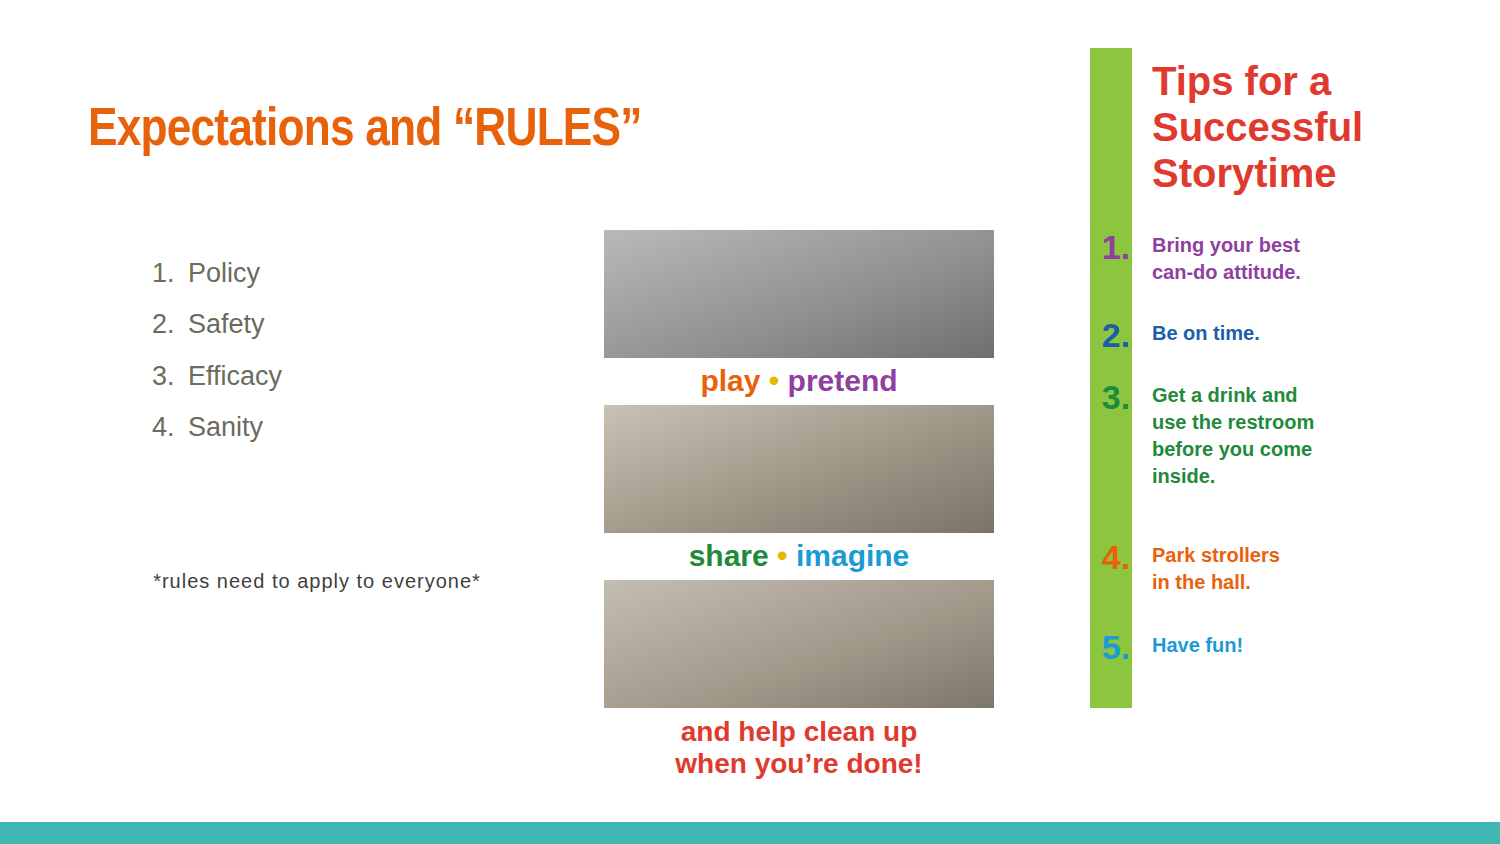Expectations and “RULES”
Policy
Safety
Efficacy
Sanity
*rules need to apply to everyone*
play • pretend
share • imagine
and help clean up
when you’re done!
Tips for a
Successful
Storytime
1.
Bring your best
can-do attitude.
2.
Be on time.
3.
Get a drink and
use the restroom
before you come
inside.
4.
Park strollers
in the hall.
5.
Have fun!